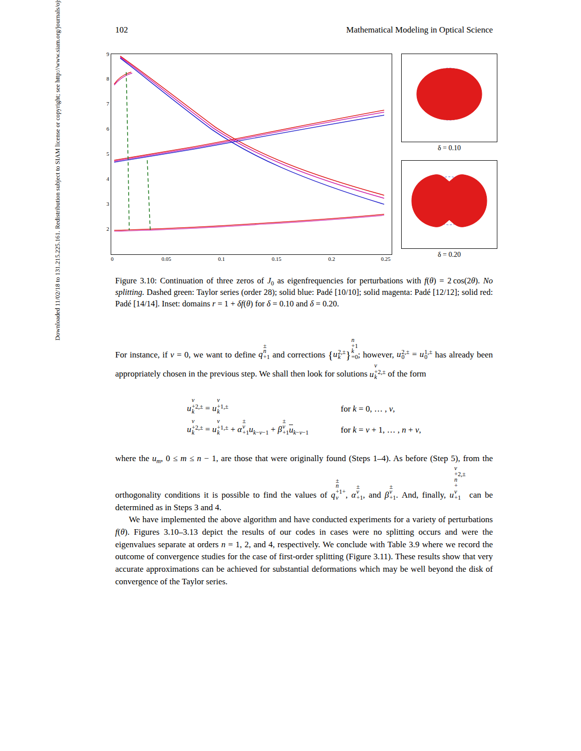Downloaded 11/02/18 to 131.215.225.161. Redistribution subject to SIAM license or copyright; see http://www.siam.org/journals/ojsa.php
102 Mathematical Modeling in Optical Science
9
8
7
6
5
4
3
2
0
0.05
0.1
0.15
0.2
0.25
δ = 0.10
δ = 0.20
Figure 3.10: Continuation of three zeros of J0 as eigenfrequencies for perturbations with f(θ) = 2 cos(2θ). No splitting. Dashed green: Taylor series (order 28); solid blue: Padé [10/10]; solid magenta: Padé [12/12]; solid red: Padé [14/14]. Inset: domains r = 1 + δf(θ) for δ = 0.10 and δ = 0.20.
For instance, if ν = 0, we want to define q±n+1 and corrections {u 2,±k}n+1 k=0; however, u 2,±0 = u 1,±0 has already been appropriately chosen in the previous step. We shall then look for solutions uν+2,±k of the form
| u ν +2,± k = u ν +1,± k | for k = 0, … , ν , |
| u ν +2,± k = u ν +1,± k + α ± ν +1 u k − ν −1 + β ± ν +1 u k − ν −1 | for k = ν + 1, … , n + ν , |
where the um, 0 ≤ m ≤ n − 1, are those that were originally found (Steps 1–4). As before (Step 5), from the orthogonality conditions it is possible to find the values of q±n+1+ν, α±ν+1, and β±ν+1. And, finally, uν+2,±n+ν+1 can be determined as in Steps 3 and 4.
We have implemented the above algorithm and have conducted experiments for a variety of perturbations f(θ). Figures 3.10–3.13 depict the results of our codes in cases were no splitting occurs and were the eigenvalues separate at orders n = 1, 2, and 4, respectively. We conclude with Table 3.9 where we record the outcome of convergence studies for the case of first-order splitting (Figure 3.11). These results show that very accurate approximations can be achieved for substantial deformations which may be well beyond the disk of convergence of the Taylor series.